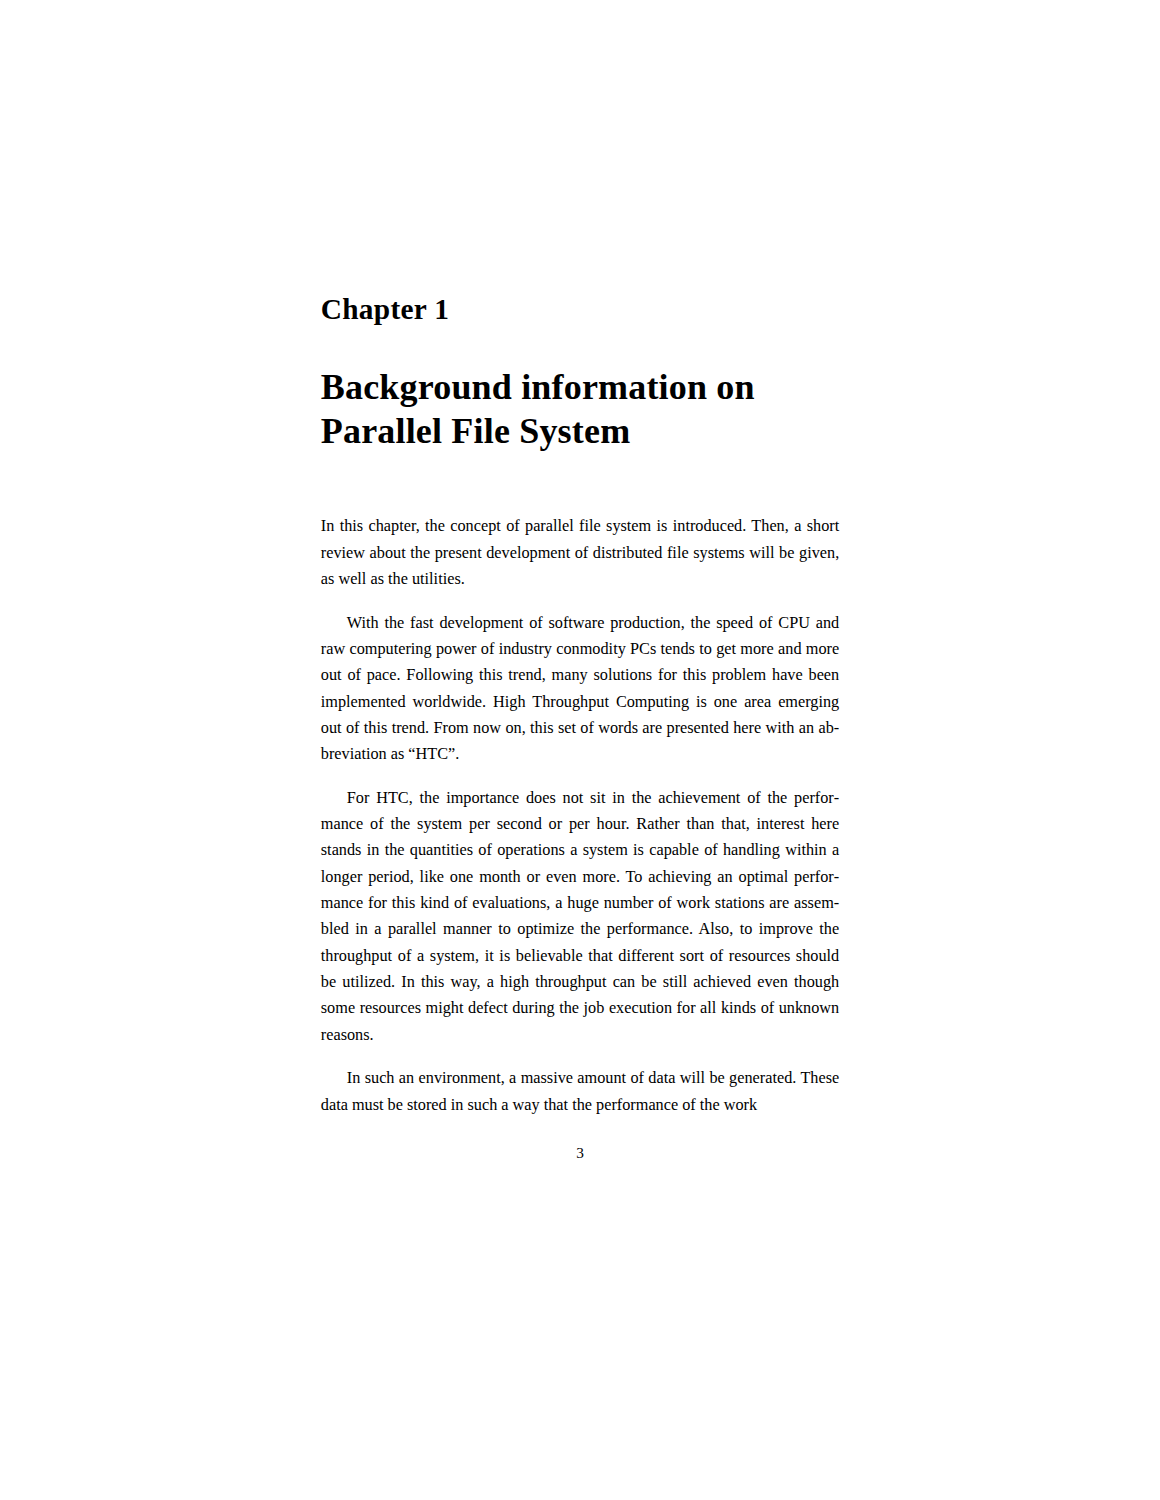Chapter 1
Background information on
Parallel File System
In this chapter, the concept of parallel file system is introduced. Then, a short review about the present development of distributed file systems will be given, as well as the utilities.
With the fast development of software production, the speed of CPU and raw computering power of industry conmodity PCs tends to get more and more out of pace. Following this trend, many solutions for this problem have been implemented worldwide. High Throughput Computing is one area emerging out of this trend. From now on, this set of words are presented here with an abbreviation as “HTC”.
For HTC, the importance does not sit in the achievement of the performance of the system per second or per hour. Rather than that, interest here stands in the quantities of operations a system is capable of handling within a longer period, like one month or even more. To achieving an optimal performance for this kind of evaluations, a huge number of work stations are assembled in a parallel manner to optimize the performance. Also, to improve the throughput of a system, it is believable that different sort of resources should be utilized. In this way, a high throughput can be still achieved even though some resources might defect during the job execution for all kinds of unknown reasons.
In such an environment, a massive amount of data will be generated. These data must be stored in such a way that the performance of the work
3